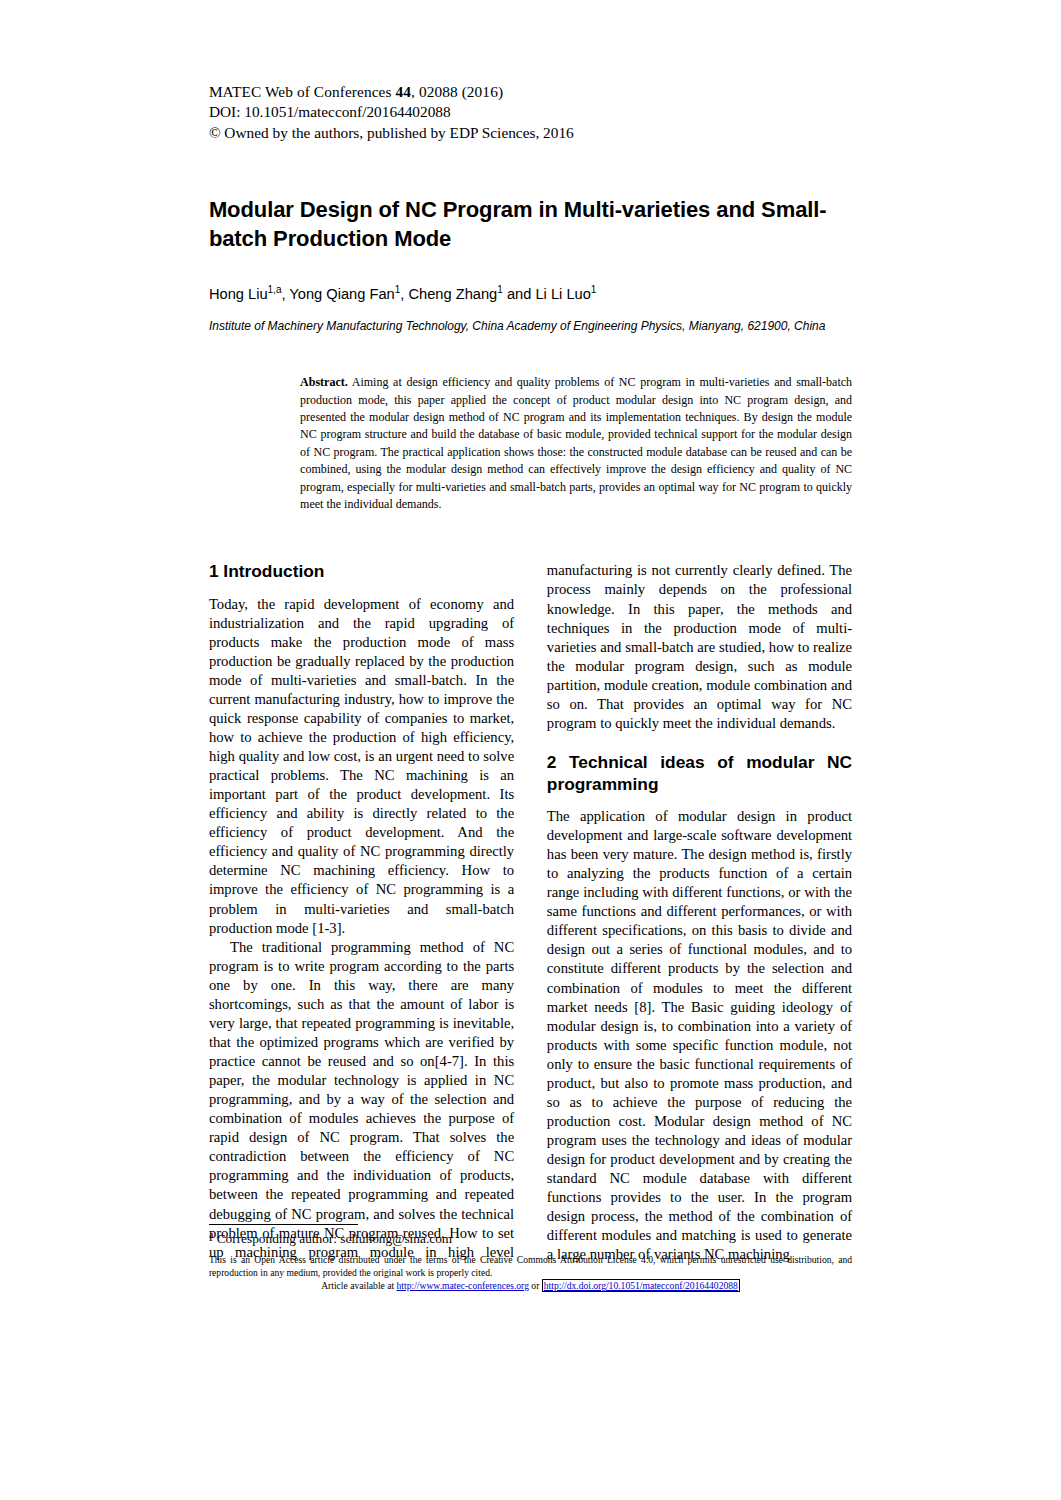MATEC Web of Conferences 44, 02088 (2016)
DOI: 10.1051/matecconf/20164402088
© Owned by the authors, published by EDP Sciences, 2016
Modular Design of NC Program in Multi-varieties and Small-batch Production Mode
Hong Liu1,a, Yong Qiang Fan1, Cheng Zhang1 and Li Li Luo1
Institute of Machinery Manufacturing Technology, China Academy of Engineering Physics, Mianyang, 621900, China
Abstract. Aiming at design efficiency and quality problems of NC program in multi-varieties and small-batch production mode, this paper applied the concept of product modular design into NC program design, and presented the modular design method of NC program and its implementation techniques. By design the module NC program structure and build the database of basic module, provided technical support for the modular design of NC program. The practical application shows those: the constructed module database can be reused and can be combined, using the modular design method can effectively improve the design efficiency and quality of NC program, especially for multi-varieties and small-batch parts, provides an optimal way for NC program to quickly meet the individual demands.
1 Introduction
Today, the rapid development of economy and industrialization and the rapid upgrading of products make the production mode of mass production be gradually replaced by the production mode of multi-varieties and small-batch. In the current manufacturing industry, how to improve the quick response capability of companies to market, how to achieve the production of high efficiency, high quality and low cost, is an urgent need to solve practical problems. The NC machining is an important part of the product development. Its efficiency and ability is directly related to the efficiency of product development. And the efficiency and quality of NC programming directly determine NC machining efficiency. How to improve the efficiency of NC programming is a problem in multi-varieties and small-batch production mode [1-3].
The traditional programming method of NC program is to write program according to the parts one by one. In this way, there are many shortcomings, such as that the amount of labor is very large, that repeated programming is inevitable, that the optimized programs which are verified by practice cannot be reused and so on[4-7]. In this paper, the modular technology is applied in NC programming, and by a way of the selection and combination of modules achieves the purpose of rapid design of NC program. That solves the contradiction between the efficiency of NC programming and the individuation of products, between the repeated programming and repeated debugging of NC program, and solves the technical problem of mature NC program reused. How to set up machining program module in high level manufacturing is not currently clearly defined. The process mainly depends on the professional knowledge. In this paper, the methods and techniques in the production mode of multi-varieties and small-batch are studied, how to realize the modular program design, such as module partition, module creation, module combination and so on. That provides an optimal way for NC program to quickly meet the individual demands.
2 Technical ideas of modular NC programming
The application of modular design in product development and large-scale software development has been very mature. The design method is, firstly to analyzing the products function of a certain range including with different functions, or with the same functions and different performances, or with different specifications, on this basis to divide and design out a series of functional modules, and to constitute different products by the selection and combination of modules to meet the different market needs [8]. The Basic guiding ideology of modular design is, to combination into a variety of products with some specific function module, not only to ensure the basic functional requirements of product, but also to promote mass production, and so as to achieve the purpose of reducing the production cost. Modular design method of NC program uses the technology and ideas of modular design for product development and by creating the standard NC module database with different functions provides to the user. In the program design process, the method of the combination of different modules and matching is used to generate a large number of variants NC machining
a Corresponding author: scliuhong@sina.com
This is an Open Access article distributed under the terms of the Creative Commons Attribution License 4.0, which permits unrestricted use distribution, and reproduction in any medium, provided the original work is properly cited.
Article available at http://www.matec-conferences.org or http://dx.doi.org/10.1051/matecconf/20164402088